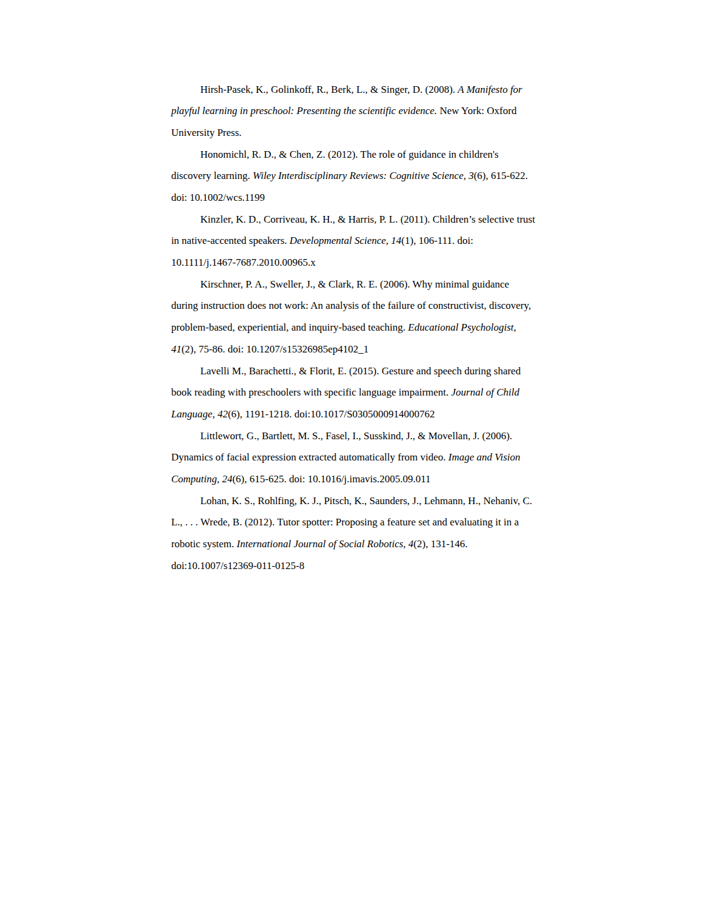Hirsh-Pasek, K., Golinkoff, R., Berk, L., & Singer, D. (2008). A Manifesto for playful learning in preschool: Presenting the scientific evidence. New York: Oxford University Press.
Honomichl, R. D., & Chen, Z. (2012). The role of guidance in children's discovery learning. Wiley Interdisciplinary Reviews: Cognitive Science, 3(6), 615-622. doi: 10.1002/wcs.1199
Kinzler, K. D., Corriveau, K. H., & Harris, P. L. (2011). Children’s selective trust in native-accented speakers. Developmental Science, 14(1), 106-111. doi: 10.1111/j.1467-7687.2010.00965.x
Kirschner, P. A., Sweller, J., & Clark, R. E. (2006). Why minimal guidance during instruction does not work: An analysis of the failure of constructivist, discovery, problem-based, experiential, and inquiry-based teaching. Educational Psychologist, 41(2), 75-86. doi: 10.1207/s15326985ep4102_1
Lavelli M., Barachetti., & Florit, E. (2015). Gesture and speech during shared book reading with preschoolers with specific language impairment. Journal of Child Language, 42(6), 1191-1218. doi:10.1017/S0305000914000762
Littlewort, G., Bartlett, M. S., Fasel, I., Susskind, J., & Movellan, J. (2006). Dynamics of facial expression extracted automatically from video. Image and Vision Computing, 24(6), 615-625. doi: 10.1016/j.imavis.2005.09.011
Lohan, K. S., Rohlfing, K. J., Pitsch, K., Saunders, J., Lehmann, H., Nehaniv, C. L., . . . Wrede, B. (2012). Tutor spotter: Proposing a feature set and evaluating it in a robotic system. International Journal of Social Robotics, 4(2), 131-146. doi:10.1007/s12369-011-0125-8